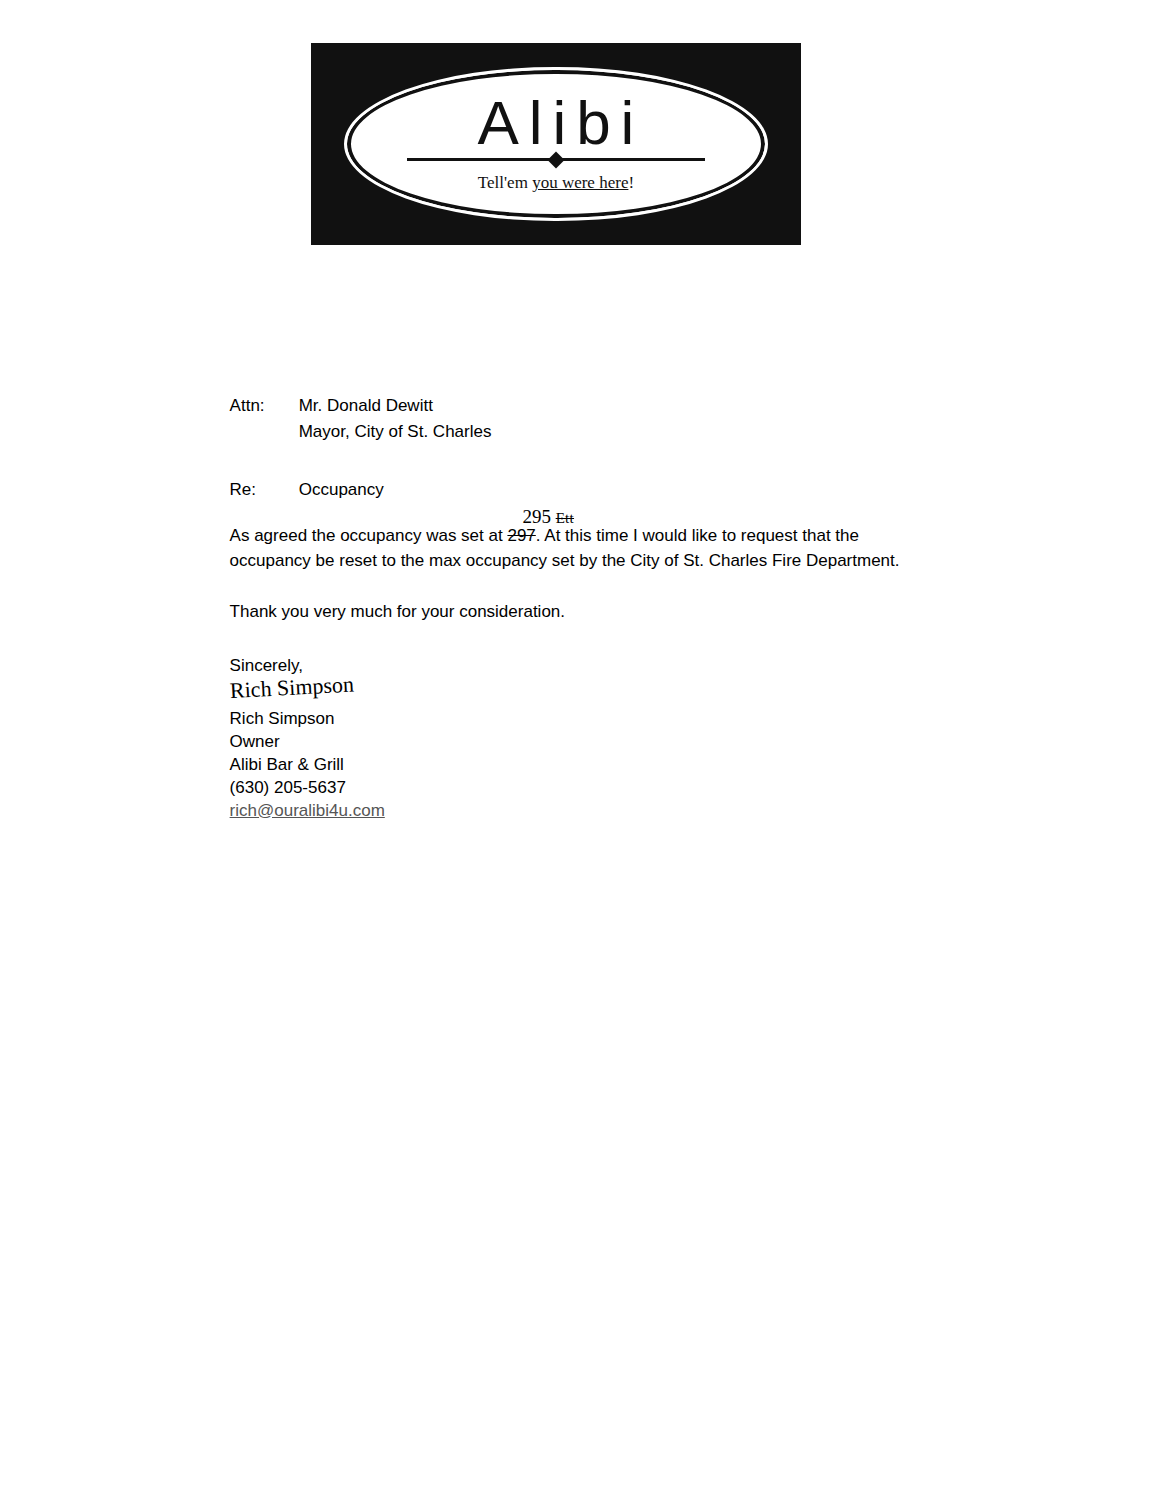Alibi
Tell'em you were here!
| Attn: | Mr. Donald Dewitt |
| | Mayor, City of St. Charles |
Re: Occupancy
295 Ett
As agreed the occupancy was set at 297. At this time I would like to request that the occupancy be reset to the max occupancy set by the City of St. Charles Fire Department.
Thank you very much for your consideration.
Sincerely,
Rich Simpson
Rich Simpson
Owner
Alibi Bar & Grill
(630) 205-5637
rich@ouralibi4u.com